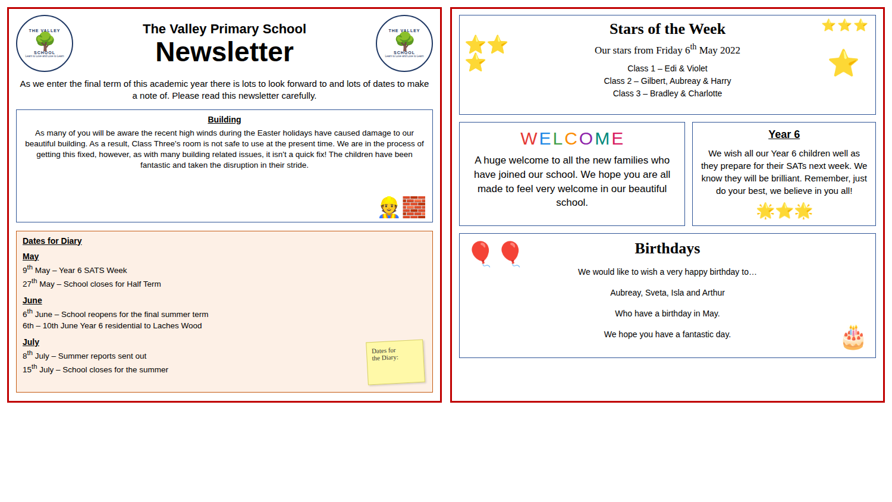THE VALLEY
🌳
SCHOOL
Learn to Love and Love to Learn
The Valley Primary School
Newsletter
THE VALLEY
🌳
SCHOOL
Learn to Love and Love to Learn
As we enter the final term of this academic year there is lots to look forward to and lots of dates to make a note of. Please read this newsletter carefully.
Building
As many of you will be aware the recent high winds during the Easter holidays have caused damage to our beautiful building. As a result, Class Three's room is not safe to use at the present time. We are in the process of getting this fixed, however, as with many building related issues, it isn't a quick fix! The children have been fantastic and taken the disruption in their stride.
👷🧱
Dates for Diary
May
9th May – Year 6 SATS Week
27th May – School closes for Half Term
June
6th June – School reopens for the final summer term
6th – 10th June Year 6 residential to Laches Wood
July
8th July – Summer reports sent out
15th July – School closes for the summer
Dates for
the Diary:
⭐⭐
⭐
⭐⭐⭐
⭐
Stars of the Week
Our stars from Friday 6th May 2022
Class 1 – Edi & Violet
Class 2 – Gilbert, Aubreay & Harry
Class 3 – Bradley & Charlotte
WELCOME
A huge welcome to all the new families who have joined our school. We hope you are all made to feel very welcome in our beautiful school.
Year 6
We wish all our Year 6 children well as they prepare for their SATs next week. We know they will be brilliant. Remember, just do your best, we believe in you all!
🌟⭐🌟
🎈🎈
🎂
Birthdays
We would like to wish a very happy birthday to…
Aubreay, Sveta, Isla and Arthur
Who have a birthday in May.
We hope you have a fantastic day.